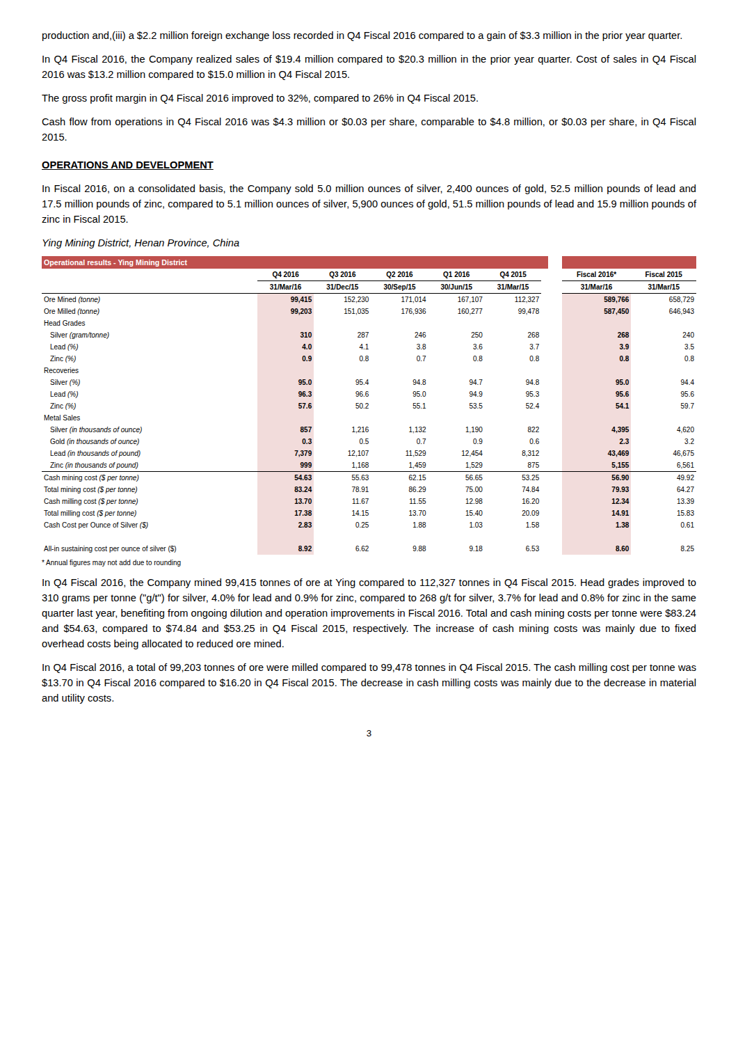production and,(iii) a $2.2 million foreign exchange loss recorded in Q4 Fiscal 2016 compared to a gain of $3.3 million in the prior year quarter.
In Q4 Fiscal 2016, the Company realized sales of $19.4 million compared to $20.3 million in the prior year quarter. Cost of sales in Q4 Fiscal 2016 was $13.2 million compared to $15.0 million in Q4 Fiscal 2015.
The gross profit margin in Q4 Fiscal 2016 improved to 32%, compared to 26% in Q4 Fiscal 2015.
Cash flow from operations in Q4 Fiscal 2016 was $4.3 million or $0.03 per share, comparable to $4.8 million, or $0.03 per share, in Q4 Fiscal 2015.
OPERATIONS AND DEVELOPMENT
In Fiscal 2016, on a consolidated basis, the Company sold 5.0 million ounces of silver, 2,400 ounces of gold, 52.5 million pounds of lead and 17.5 million pounds of zinc, compared to 5.1 million ounces of silver, 5,900 ounces of gold, 51.5 million pounds of lead and 15.9 million pounds of zinc in Fiscal 2015.
Ying Mining District, Henan Province, China
| Operational results - Ying Mining District | | |
| | Q4 2016 | Q3 2016 | Q2 2016 | Q1 2016 | Q4 2015 | | | Fiscal 2016* | Fiscal 2015 |
| | 31/Mar/16 | 31/Dec/15 | 30/Sep/15 | 30/Jun/15 | 31/Mar/15 | | | 31/Mar/16 | 31/Mar/15 |
| Ore Mined (tonne) | 99,415 | 152,230 | 171,014 | 167,107 | 112,327 | | | 589,766 | 658,729 |
| Ore Milled (tonne) | 99,203 | 151,035 | 176,936 | 160,277 | 99,478 | | | 587,450 | 646,943 |
| Head Grades | | | | | | | | | |
| Silver (gram/tonne) | 310 | 287 | 246 | 250 | 268 | | | 268 | 240 |
| Lead (%) | 4.0 | 4.1 | 3.8 | 3.6 | 3.7 | | | 3.9 | 3.5 |
| Zinc (%) | 0.9 | 0.8 | 0.7 | 0.8 | 0.8 | | | 0.8 | 0.8 |
| Recoveries | | | | | | | | | |
| Silver (%) | 95.0 | 95.4 | 94.8 | 94.7 | 94.8 | | | 95.0 | 94.4 |
| Lead (%) | 96.3 | 96.6 | 95.0 | 94.9 | 95.3 | | | 95.6 | 95.6 |
| Zinc (%) | 57.6 | 50.2 | 55.1 | 53.5 | 52.4 | | | 54.1 | 59.7 |
| Metal Sales | | | | | | | | | |
| Silver (in thousands of ounce) | 857 | 1,216 | 1,132 | 1,190 | 822 | | | 4,395 | 4,620 |
| Gold (in thousands of ounce) | 0.3 | 0.5 | 0.7 | 0.9 | 0.6 | | | 2.3 | 3.2 |
| Lead (in thousands of pound) | 7,379 | 12,107 | 11,529 | 12,454 | 8,312 | | | 43,469 | 46,675 |
| Zinc (in thousands of pound) | 999 | 1,168 | 1,459 | 1,529 | 875 | | | 5,155 | 6,561 |
| Cash mining cost ($ per tonne) | 54.63 | 55.63 | 62.15 | 56.65 | 53.25 | | | 56.90 | 49.92 |
| Total mining cost ($ per tonne) | 83.24 | 78.91 | 86.29 | 75.00 | 74.84 | | | 79.93 | 64.27 |
| Cash milling cost ($ per tonne) | 13.70 | 11.67 | 11.55 | 12.98 | 16.20 | | | 12.34 | 13.39 |
| Total milling cost ($ per tonne) | 17.38 | 14.15 | 13.70 | 15.40 | 20.09 | | | 14.91 | 15.83 |
| Cash Cost per Ounce of Silver ($) | 2.83 | 0.25 | 1.88 | 1.03 | 1.58 | | | 1.38 | 0.61 |
| All-in sustaining cost per ounce of silver ($) | 8.92 | 6.62 | 9.88 | 9.18 | 6.53 | | | 8.60 | 8.25 |
* Annual figures may not add due to rounding
In Q4 Fiscal 2016, the Company mined 99,415 tonnes of ore at Ying compared to 112,327 tonnes in Q4 Fiscal 2015. Head grades improved to 310 grams per tonne ("g/t") for silver, 4.0% for lead and 0.9% for zinc, compared to 268 g/t for silver, 3.7% for lead and 0.8% for zinc in the same quarter last year, benefiting from ongoing dilution and operation improvements in Fiscal 2016. Total and cash mining costs per tonne were $83.24 and $54.63, compared to $74.84 and $53.25 in Q4 Fiscal 2015, respectively. The increase of cash mining costs was mainly due to fixed overhead costs being allocated to reduced ore mined.
In Q4 Fiscal 2016, a total of 99,203 tonnes of ore were milled compared to 99,478 tonnes in Q4 Fiscal 2015. The cash milling cost per tonne was $13.70 in Q4 Fiscal 2016 compared to $16.20 in Q4 Fiscal 2015. The decrease in cash milling costs was mainly due to the decrease in material and utility costs.
3